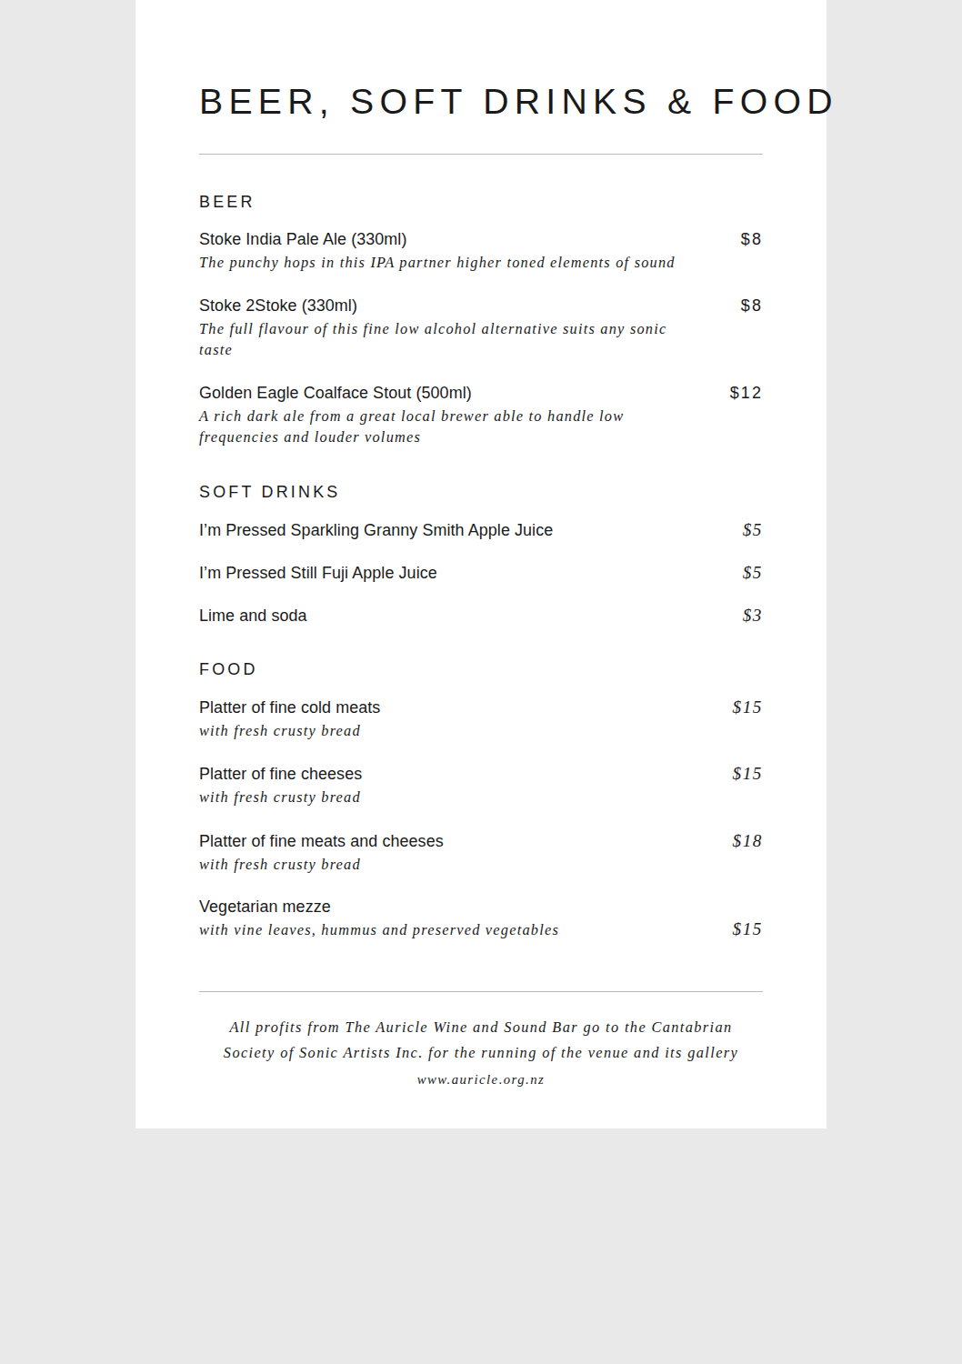Beer, Soft Drinks & Food
Beer
Stoke India Pale Ale (330ml) $8
The punchy hops in this IPA partner higher toned elements of sound
Stoke 2Stoke (330ml) $8
The full flavour of this fine low alcohol alternative suits any sonic taste
Golden Eagle Coalface Stout (500ml) $12
A rich dark ale from a great local brewer able to handle low frequencies and louder volumes
Soft Drinks
I’m Pressed Sparkling Granny Smith Apple Juice $5
I’m Pressed Still Fuji Apple Juice $5
Lime and soda $3
Food
Platter of fine cold meats $15
with fresh crusty bread
Platter of fine cheeses $15
with fresh crusty bread
Platter of fine meats and cheeses $18
with fresh crusty bread
Vegetarian mezze
with vine leaves, hummus and preserved vegetables
$15
All profits from The Auricle Wine and Sound Bar go to the Cantabrian
Society of Sonic Artists Inc. for the running of the venue and its gallery www.auricle.org.nz